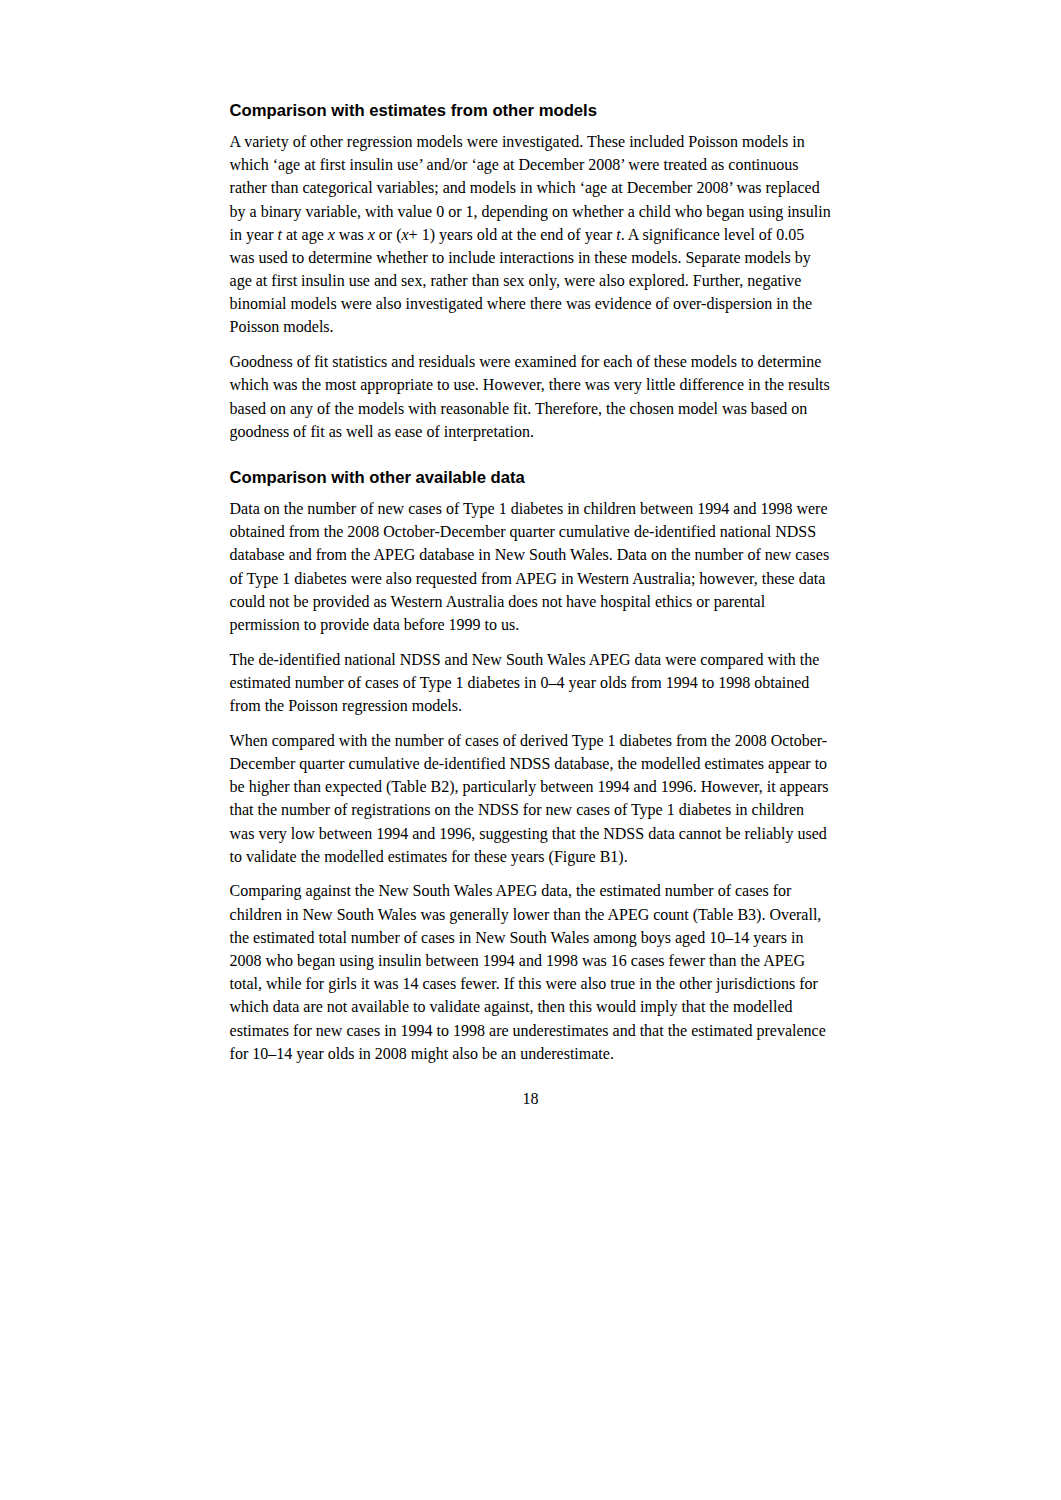Comparison with estimates from other models
A variety of other regression models were investigated. These included Poisson models in which ‘age at first insulin use’ and/or ‘age at December 2008’ were treated as continuous rather than categorical variables; and models in which ‘age at December 2008’ was replaced by a binary variable, with value 0 or 1, depending on whether a child who began using insulin in year t at age x was x or (x+ 1) years old at the end of year t. A significance level of 0.05 was used to determine whether to include interactions in these models. Separate models by age at first insulin use and sex, rather than sex only, were also explored. Further, negative binomial models were also investigated where there was evidence of over-dispersion in the Poisson models.
Goodness of fit statistics and residuals were examined for each of these models to determine which was the most appropriate to use. However, there was very little difference in the results based on any of the models with reasonable fit. Therefore, the chosen model was based on goodness of fit as well as ease of interpretation.
Comparison with other available data
Data on the number of new cases of Type 1 diabetes in children between 1994 and 1998 were obtained from the 2008 October-December quarter cumulative de-identified national NDSS database and from the APEG database in New South Wales. Data on the number of new cases of Type 1 diabetes were also requested from APEG in Western Australia; however, these data could not be provided as Western Australia does not have hospital ethics or parental permission to provide data before 1999 to us.
The de-identified national NDSS and New South Wales APEG data were compared with the estimated number of cases of Type 1 diabetes in 0–4 year olds from 1994 to 1998 obtained from the Poisson regression models.
When compared with the number of cases of derived Type 1 diabetes from the 2008 October-December quarter cumulative de-identified NDSS database, the modelled estimates appear to be higher than expected (Table B2), particularly between 1994 and 1996. However, it appears that the number of registrations on the NDSS for new cases of Type 1 diabetes in children was very low between 1994 and 1996, suggesting that the NDSS data cannot be reliably used to validate the modelled estimates for these years (Figure B1).
Comparing against the New South Wales APEG data, the estimated number of cases for children in New South Wales was generally lower than the APEG count (Table B3). Overall, the estimated total number of cases in New South Wales among boys aged 10–14 years in 2008 who began using insulin between 1994 and 1998 was 16 cases fewer than the APEG total, while for girls it was 14 cases fewer. If this were also true in the other jurisdictions for which data are not available to validate against, then this would imply that the modelled estimates for new cases in 1994 to 1998 are underestimates and that the estimated prevalence for 10–14 year olds in 2008 might also be an underestimate.
18